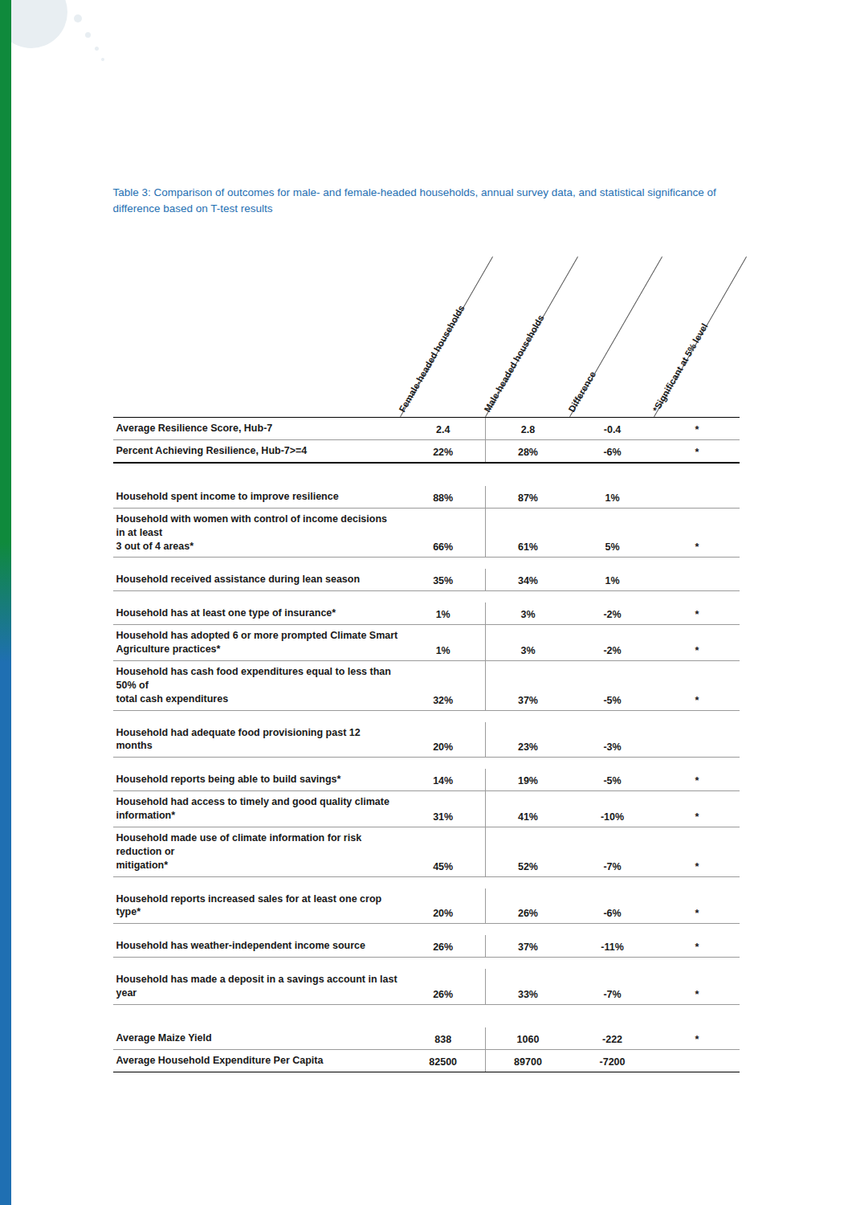Table 3: Comparison of outcomes for male- and female-headed households, annual survey data, and statistical significance of difference based on T-test results
| | Female-headed households | Male-headed households | Difference | *Significant at 5% level |
| --- | --- | --- | --- | --- |
| Average Resilience Score, Hub-7 | 2.4 | 2.8 | -0.4 | * |
| Percent Achieving Resilience, Hub-7>=4 | 22% | 28% | -6% | * |
| Household spent income to improve resilience | 88% | 87% | 1% | |
| Household with women with control of income decisions in at least | | | | |
| 3 out of 4 areas* | 66% | 61% | 5% | * |
| Household received assistance during lean season | 35% | 34% | 1% | |
| Household has at least one type of insurance* | 1% | 3% | -2% | * |
| Household has adopted 6 or more prompted Climate Smart | | | | |
| Agriculture practices* | 1% | 3% | -2% | * |
| Household has cash food expenditures equal to less than 50% of | | | | |
| total cash expenditures | 32% | 37% | -5% | * |
| Household had adequate food provisioning past 12 months | 20% | 23% | -3% | |
| Household reports being able to build savings* | 14% | 19% | -5% | * |
| Household had access to timely and good quality climate | | | | |
| information* | 31% | 41% | -10% | * |
| Household made use of climate information for risk reduction or | | | | |
| mitigation* | 45% | 52% | -7% | * |
| Household reports increased sales for at least one crop type* | 20% | 26% | -6% | * |
| Household has weather-independent income source | 26% | 37% | -11% | * |
| Household has made a deposit in a savings account in last year | 26% | 33% | -7% | * |
| Average Maize Yield | 838 | 1060 | -222 | * |
| Average Household Expenditure Per Capita | 82500 | 89700 | -7200 | |